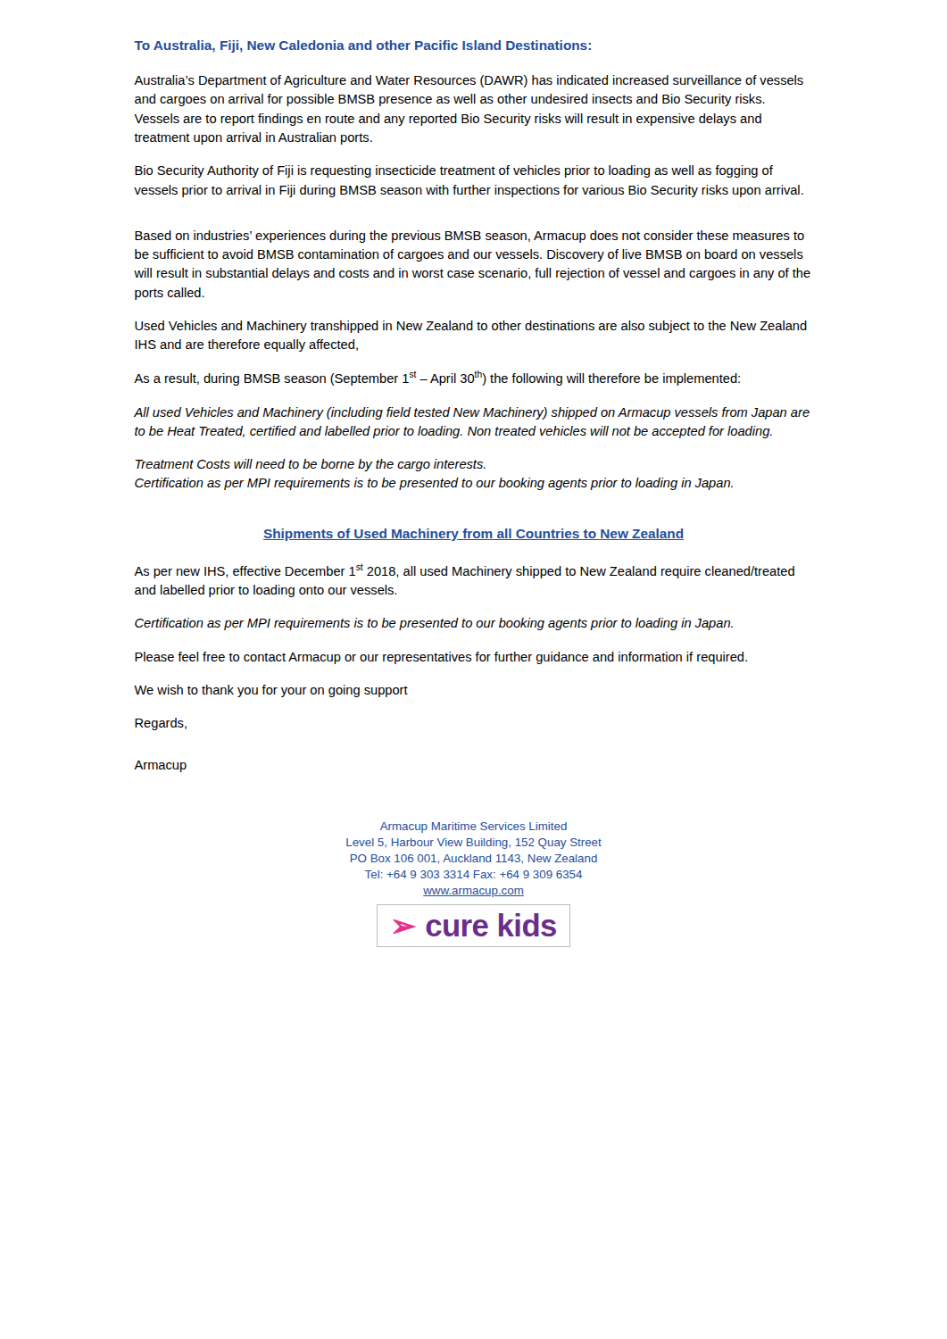To Australia, Fiji, New Caledonia and other Pacific Island Destinations:
Australia’s Department of Agriculture and Water Resources (DAWR) has indicated increased surveillance of vessels and cargoes on arrival for possible BMSB presence as well as other undesired insects and Bio Security risks. Vessels are to report findings en route and any reported Bio Security risks will result in expensive delays and treatment upon arrival in Australian ports.
Bio Security Authority of Fiji is requesting insecticide treatment of vehicles prior to loading as well as fogging of vessels prior to arrival in Fiji during BMSB season with further inspections for various Bio Security risks upon arrival.
Based on industries’ experiences during the previous BMSB season, Armacup does not consider these measures to be sufficient to avoid BMSB contamination of cargoes and our vessels. Discovery of live BMSB on board on vessels will result in substantial delays and costs and in worst case scenario, full rejection of vessel and cargoes in any of the ports called.
Used Vehicles and Machinery transhipped in New Zealand to other destinations are also subject to the New Zealand IHS and are therefore equally affected,
As a result, during BMSB season (September 1st – April 30th) the following will therefore be implemented:
All used Vehicles and Machinery (including field tested New Machinery) shipped on Armacup vessels from Japan are to be Heat Treated, certified and labelled prior to loading. Non treated vehicles will not be accepted for loading.
Treatment Costs will need to be borne by the cargo interests.
Certification as per MPI requirements is to be presented to our booking agents prior to loading in Japan.
Shipments of Used Machinery from all Countries to New Zealand
As per new IHS, effective December 1st 2018, all used Machinery shipped to New Zealand require cleaned/treated and labelled prior to loading onto our vessels.
Certification as per MPI requirements is to be presented to our booking agents prior to loading in Japan.
Please feel free to contact Armacup or our representatives for further guidance and information if required.
We wish to thank you for your on going support
Regards,
Armacup
Armacup Maritime Services Limited
Level 5, Harbour View Building, 152 Quay Street
PO Box 106 001, Auckland 1143, New Zealand
Tel: +64 9 303 3314 Fax: +64 9 309 6354
www.armacup.com
➢ cure kids